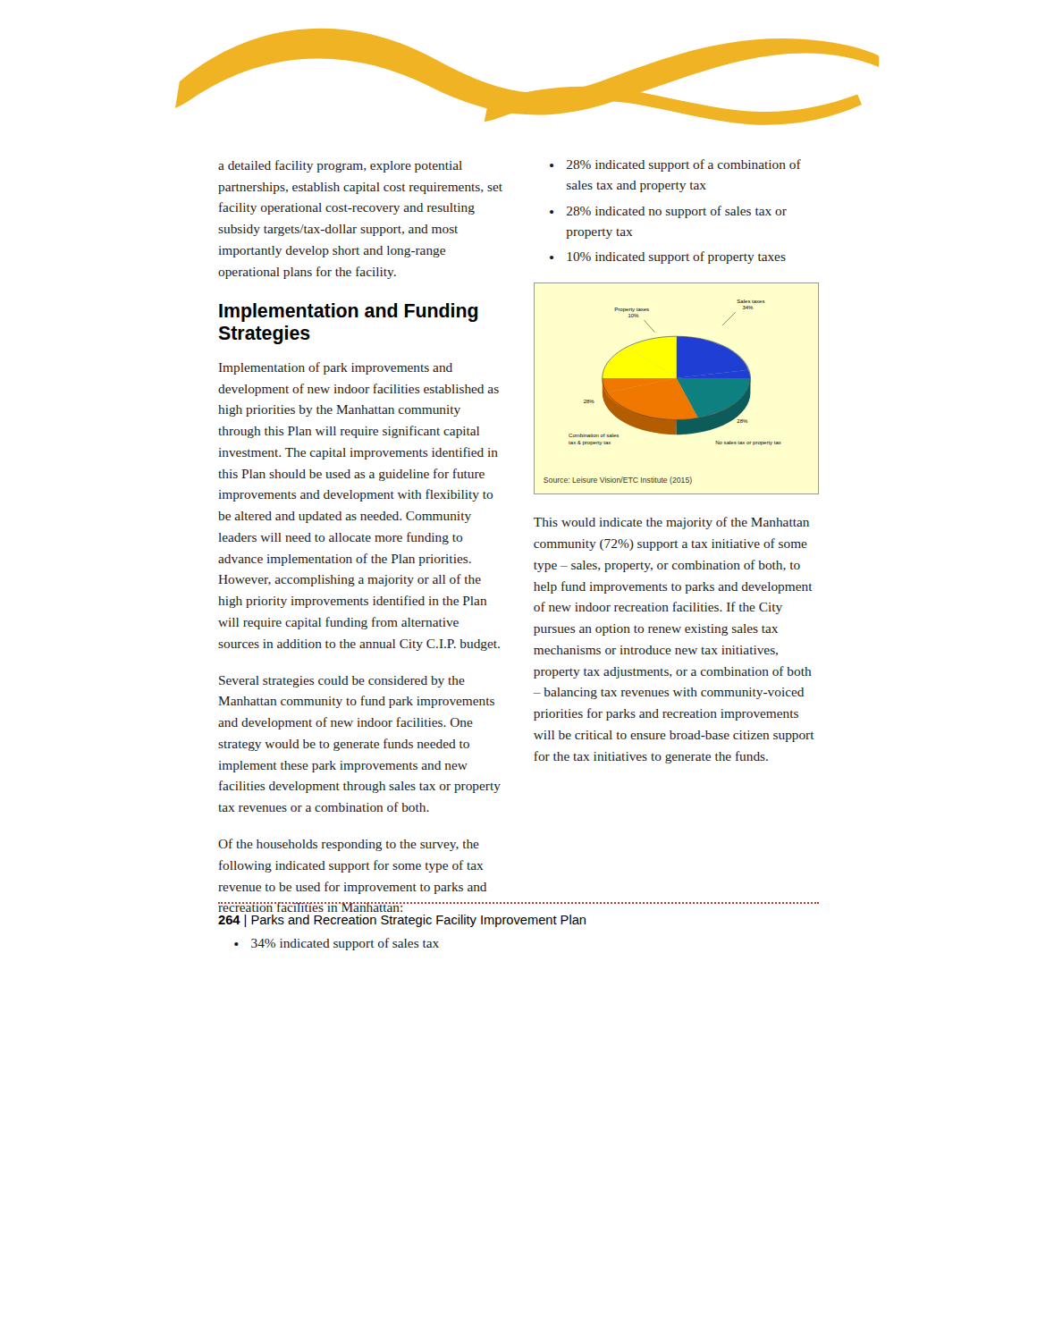a detailed facility program, explore potential partnerships, establish capital cost requirements, set facility operational cost-recovery and resulting subsidy targets/tax-dollar support, and most importantly develop short and long-range operational plans for the facility.
Implementation and Funding Strategies
Implementation of park improvements and development of new indoor facilities established as high priorities by the Manhattan community through this Plan will require significant capital investment. The capital improvements identified in this Plan should be used as a guideline for future improvements and development with flexibility to be altered and updated as needed. Community leaders will need to allocate more funding to advance implementation of the Plan priorities. However, accomplishing a majority or all of the high priority improvements identified in the Plan will require capital funding from alternative sources in addition to the annual City C.I.P. budget.
Several strategies could be considered by the Manhattan community to fund park improvements and development of new indoor facilities. One strategy would be to generate funds needed to implement these park improvements and new facilities development through sales tax or property tax revenues or a combination of both.
Of the households responding to the survey, the following indicated support for some type of tax revenue to be used for improvement to parks and recreation facilities in Manhattan:
34% indicated support of sales tax
28% indicated support of a combination of sales tax and property tax
28% indicated no support of sales tax or property tax
10% indicated support of property taxes
Sales taxes 34% Property taxes 10% 28% Combination of sales tax & property tax 28% No sales tax or property tax
Source: Leisure Vision/ETC Institute (2015)
This would indicate the majority of the Manhattan community (72%) support a tax initiative of some type – sales, property, or combination of both, to help fund improvements to parks and development of new indoor recreation facilities. If the City pursues an option to renew existing sales tax mechanisms or introduce new tax initiatives, property tax adjustments, or a combination of both – balancing tax revenues with community-voiced priorities for parks and recreation improvements will be critical to ensure broad-base citizen support for the tax initiatives to generate the funds.
264 | Parks and Recreation Strategic Facility Improvement Plan